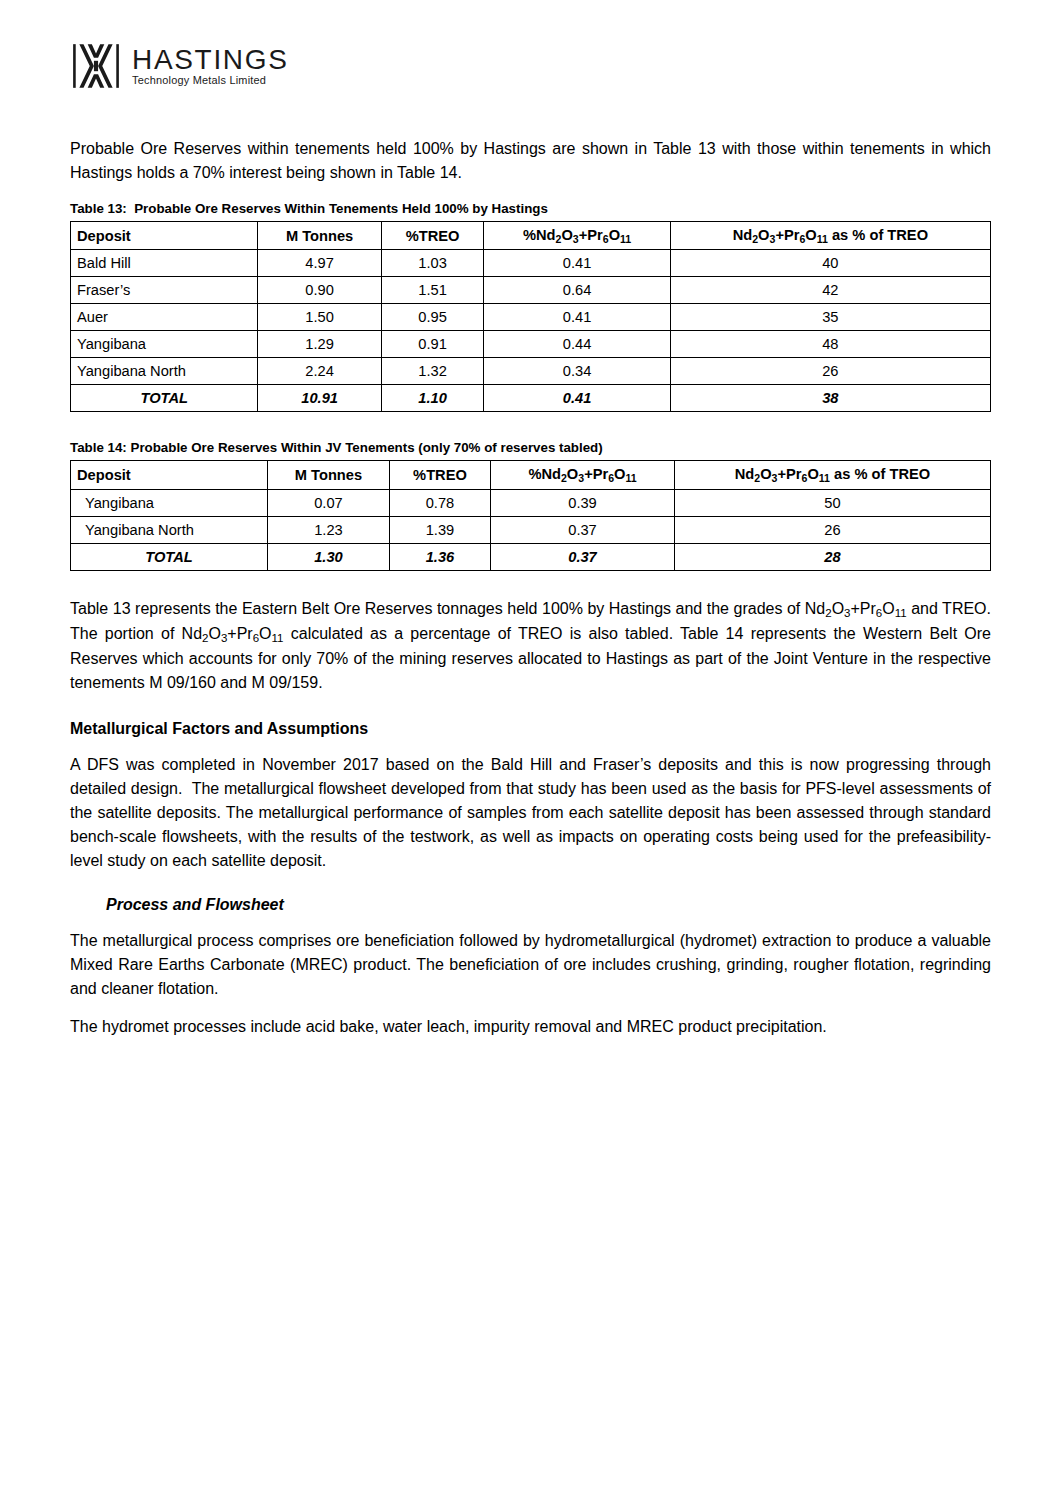HASTINGS
Technology Metals Limited
Probable Ore Reserves within tenements held 100% by Hastings are shown in Table 13 with those within tenements in which Hastings holds a 70% interest being shown in Table 14.
Table 13: Probable Ore Reserves Within Tenements Held 100% by Hastings
| Deposit | M Tonnes | %TREO | %Nd 2 O 3 +Pr 6 O 11 | Nd 2 O 3 +Pr 6 O 11 as % of TREO |
| --- | --- | --- | --- | --- |
| Bald Hill | 4.97 | 1.03 | 0.41 | 40 |
| Fraser’s | 0.90 | 1.51 | 0.64 | 42 |
| Auer | 1.50 | 0.95 | 0.41 | 35 |
| Yangibana | 1.29 | 0.91 | 0.44 | 48 |
| Yangibana North | 2.24 | 1.32 | 0.34 | 26 |
| TOTAL | 10.91 | 1.10 | 0.41 | 38 |
Table 14: Probable Ore Reserves Within JV Tenements (only 70% of reserves tabled)
| Deposit | M Tonnes | %TREO | %Nd 2 O 3 +Pr 6 O 11 | Nd 2 O 3 +Pr 6 O 11 as % of TREO |
| --- | --- | --- | --- | --- |
| Yangibana | 0.07 | 0.78 | 0.39 | 50 |
| Yangibana North | 1.23 | 1.39 | 0.37 | 26 |
| TOTAL | 1.30 | 1.36 | 0.37 | 28 |
Table 13 represents the Eastern Belt Ore Reserves tonnages held 100% by Hastings and the grades of Nd2O3+Pr6O11 and TREO. The portion of Nd2O3+Pr6O11 calculated as a percentage of TREO is also tabled. Table 14 represents the Western Belt Ore Reserves which accounts for only 70% of the mining reserves allocated to Hastings as part of the Joint Venture in the respective tenements M 09/160 and M 09/159.
Metallurgical Factors and Assumptions
A DFS was completed in November 2017 based on the Bald Hill and Fraser’s deposits and this is now progressing through detailed design. The metallurgical flowsheet developed from that study has been used as the basis for PFS-level assessments of the satellite deposits. The metallurgical performance of samples from each satellite deposit has been assessed through standard bench-scale flowsheets, with the results of the testwork, as well as impacts on operating costs being used for the prefeasibility-level study on each satellite deposit.
Process and Flowsheet
The metallurgical process comprises ore beneficiation followed by hydrometallurgical (hydromet) extraction to produce a valuable Mixed Rare Earths Carbonate (MREC) product. The beneficiation of ore includes crushing, grinding, rougher flotation, regrinding and cleaner flotation.
The hydromet processes include acid bake, water leach, impurity removal and MREC product precipitation.